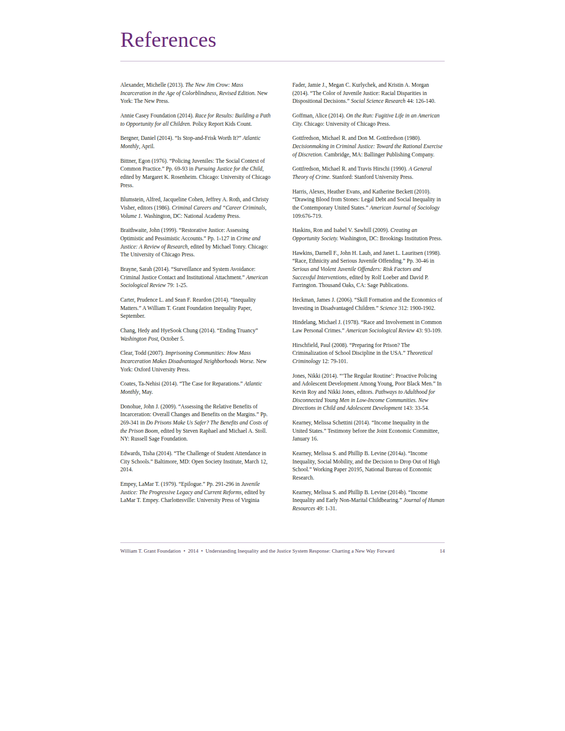References
Alexander, Michelle (2013). The New Jim Crow: Mass Incarceration in the Age of Colorblindness, Revised Edition. New York: The New Press.
Annie Casey Foundation (2014). Race for Results: Building a Path to Opportunity for all Children. Policy Report Kids Count.
Bergner, Daniel (2014). “Is Stop-and-Frisk Worth It?” Atlantic Monthly, April.
Bittner, Egon (1976). “Policing Juveniles: The Social Context of Common Practice.” Pp. 69-93 in Pursuing Justice for the Child, edited by Margaret K. Rosenheim. Chicago: University of Chicago Press.
Blumstein, Alfred, Jacqueline Cohen, Jeffrey A. Roth, and Christy Visher, editors (1986). Criminal Careers and “Career Criminals, Volume 1. Washington, DC: National Academy Press.
Braithwaite, John (1999). “Restorative Justice: Assessing Optimistic and Pessimistic Accounts.” Pp. 1-127 in Crime and Justice: A Review of Research, edited by Michael Tonry. Chicago: The University of Chicago Press.
Brayne, Sarah (2014). “Surveillance and System Avoidance: Criminal Justice Contact and Institutional Attachment.” American Sociological Review 79: 1-25.
Carter, Prudence L. and Sean F. Reardon (2014). “Inequality Matters.” A William T. Grant Foundation Inequality Paper, September.
Chang, Hedy and HyeSook Chung (2014). “Ending Truancy” Washington Post, October 5.
Clear, Todd (2007). Imprisoning Communities: How Mass Incarceration Makes Disadvantaged Neighborhoods Worse. New York: Oxford University Press.
Coates, Ta-Nehisi (2014). “The Case for Reparations.” Atlantic Monthly, May.
Donohue, John J. (2009). “Assessing the Relative Benefits of Incarceration: Overall Changes and Benefits on the Margins.” Pp. 269-341 in Do Prisons Make Us Safer? The Benefits and Costs of the Prison Boom, edited by Steven Raphael and Michael A. Stoll. NY: Russell Sage Foundation.
Edwards, Tisha (2014). “The Challenge of Student Attendance in City Schools.” Baltimore, MD: Open Society Institute, March 12, 2014.
Empey, LaMar T. (1979). “Epilogue.” Pp. 291-296 in Juvenile Justice: The Progressive Legacy and Current Reforms, edited by LaMar T. Empey. Charlottesville: University Press of Virginia
Fader, Jamie J., Megan C. Kurlychek, and Kristin A. Morgan (2014). “The Color of Juvenile Justice: Racial Disparities in Dispositional Decisions.” Social Science Research 44: 126-140.
Goffman, Alice (2014). On the Run: Fugitive Life in an American City. Chicago: University of Chicago Press.
Gottfredson, Michael R. and Don M. Gottfredson (1980). Decisionmaking in Criminal Justice: Toward the Rational Exercise of Discretion. Cambridge, MA: Ballinger Publishing Company.
Gottfredson, Michael R. and Travis Hirschi (1990). A General Theory of Crime. Stanford: Stanford University Press.
Harris, Alexes, Heather Evans, and Katherine Beckett (2010). “Drawing Blood from Stones: Legal Debt and Social Inequality in the Contemporary United States.” American Journal of Sociology 109:676-719.
Haskins, Ron and Isabel V. Sawhill (2009). Creating an Opportunity Society. Washington, DC: Brookings Institution Press.
Hawkins, Darnell F., John H. Laub, and Janet L. Lauritsen (1998). “Race, Ethnicity and Serious Juvenile Offending.” Pp. 30-46 in Serious and Violent Juvenile Offenders: Risk Factors and Successful Interventions, edited by Rolf Loeber and David P. Farrington. Thousand Oaks, CA: Sage Publications.
Heckman, James J. (2006). “Skill Formation and the Economics of Investing in Disadvantaged Children.” Science 312: 1900-1902.
Hindelang, Michael J. (1978). “Race and Involvement in Common Law Personal Crimes.” American Sociological Review 43: 93-109.
Hirschfield, Paul (2008). “Preparing for Prison? The Criminalization of School Discipline in the USA.” Theoretical Criminology 12: 79-101.
Jones, Nikki (2014). “‘The Regular Routine’: Proactive Policing and Adolescent Development Among Young, Poor Black Men.” In Kevin Roy and Nikki Jones, editors. Pathways to Adulthood for Disconnected Young Men in Low-Income Communities. New Directions in Child and Adolescent Development 143: 33-54.
Kearney, Melissa Schettini (2014). “Income Inequality in the United States.” Testimony before the Joint Economic Committee, January 16.
Kearney, Melissa S. and Phillip B. Levine (2014a). “Income Inequality, Social Mobility, and the Decision to Drop Out of High School.” Working Paper 20195, National Bureau of Economic Research.
Kearney, Melissa S. and Phillip B. Levine (2014b). “Income Inequality and Early Non-Marital Childbearing.” Journal of Human Resources 49: 1-31.
William T. Grant Foundation • 2014 • Understanding Inequality and the Justice System Response: Charting a New Way Forward
14